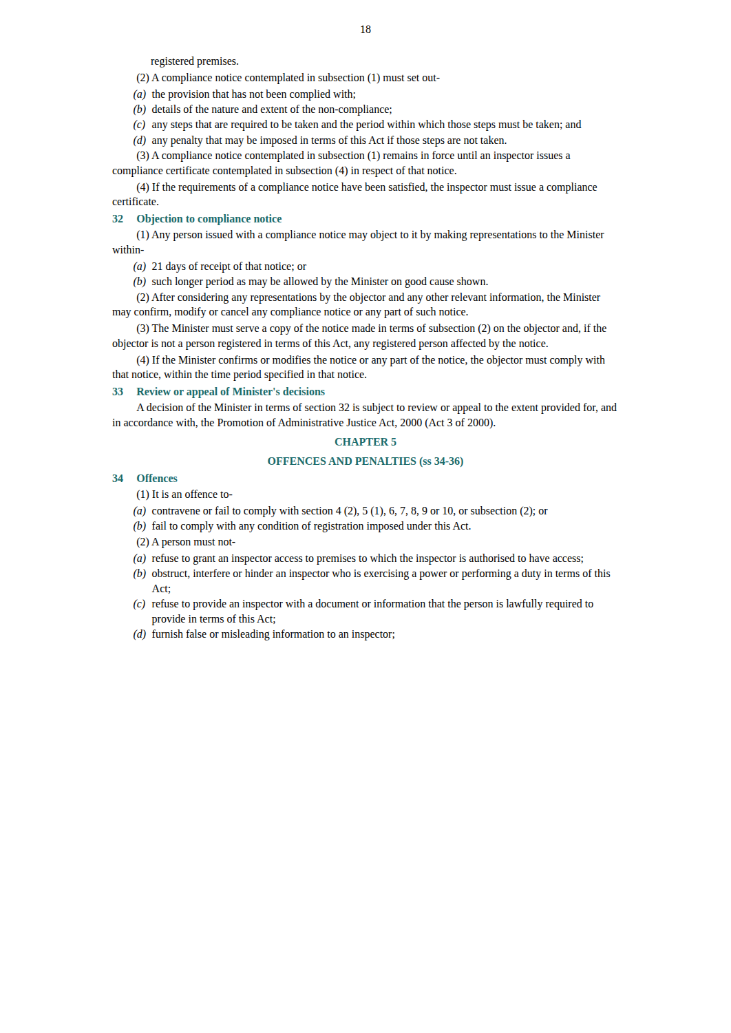18
registered premises.
(2) A compliance notice contemplated in subsection (1) must set out-
(a) the provision that has not been complied with;
(b) details of the nature and extent of the non-compliance;
(c) any steps that are required to be taken and the period within which those steps must be taken; and
(d) any penalty that may be imposed in terms of this Act if those steps are not taken.
(3) A compliance notice contemplated in subsection (1) remains in force until an inspector issues a compliance certificate contemplated in subsection (4) in respect of that notice.
(4) If the requirements of a compliance notice have been satisfied, the inspector must issue a compliance certificate.
32 Objection to compliance notice
(1) Any person issued with a compliance notice may object to it by making representations to the Minister within-
(a) 21 days of receipt of that notice; or
(b) such longer period as may be allowed by the Minister on good cause shown.
(2) After considering any representations by the objector and any other relevant information, the Minister may confirm, modify or cancel any compliance notice or any part of such notice.
(3) The Minister must serve a copy of the notice made in terms of subsection (2) on the objector and, if the objector is not a person registered in terms of this Act, any registered person affected by the notice.
(4) If the Minister confirms or modifies the notice or any part of the notice, the objector must comply with that notice, within the time period specified in that notice.
33 Review or appeal of Minister's decisions
A decision of the Minister in terms of section 32 is subject to review or appeal to the extent provided for, and in accordance with, the Promotion of Administrative Justice Act, 2000 (Act 3 of 2000).
CHAPTER 5
OFFENCES AND PENALTIES (ss 34-36)
34 Offences
(1) It is an offence to-
(a) contravene or fail to comply with section 4 (2), 5 (1), 6, 7, 8, 9 or 10, or subsection (2); or
(b) fail to comply with any condition of registration imposed under this Act.
(2) A person must not-
(a) refuse to grant an inspector access to premises to which the inspector is authorised to have access;
(b) obstruct, interfere or hinder an inspector who is exercising a power or performing a duty in terms of this Act;
(c) refuse to provide an inspector with a document or information that the person is lawfully required to provide in terms of this Act;
(d) furnish false or misleading information to an inspector;